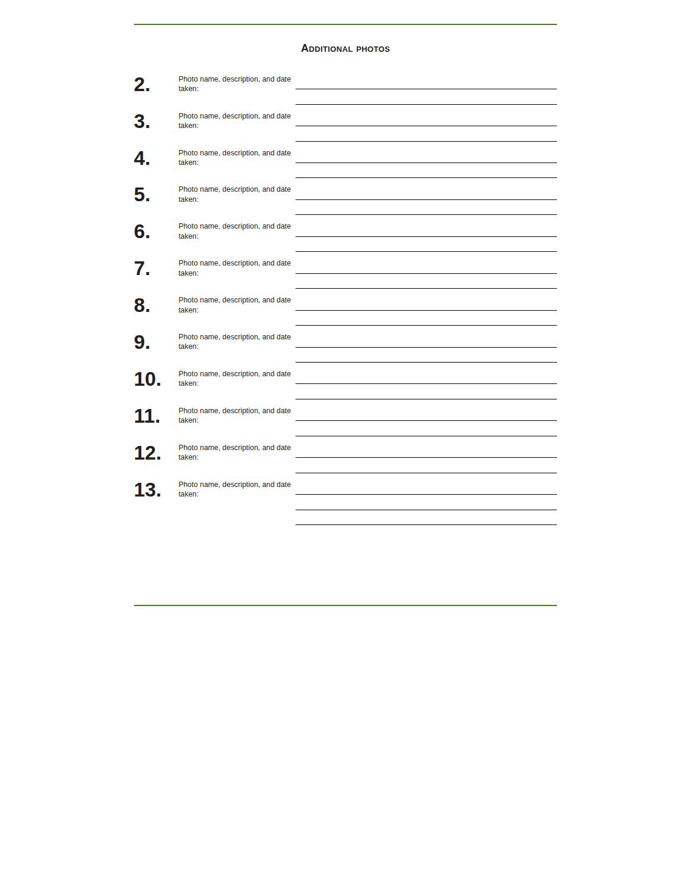Additional Photos
| 2. | Photo name, description, and date taken: | |
| 3. | Photo name, description, and date taken: | |
| 4. | Photo name, description, and date taken: | |
| 5. | Photo name, description, and date taken: | |
| 6. | Photo name, description, and date taken: | |
| 7. | Photo name, description, and date taken: | |
| 8. | Photo name, description, and date taken: | |
| 9. | Photo name, description, and date taken: | |
| 10. | Photo name, description, and date taken: | |
| 11. | Photo name, description, and date taken: | |
| 12. | Photo name, description, and date taken: | |
| 13. | Photo name, description, and date taken: | |